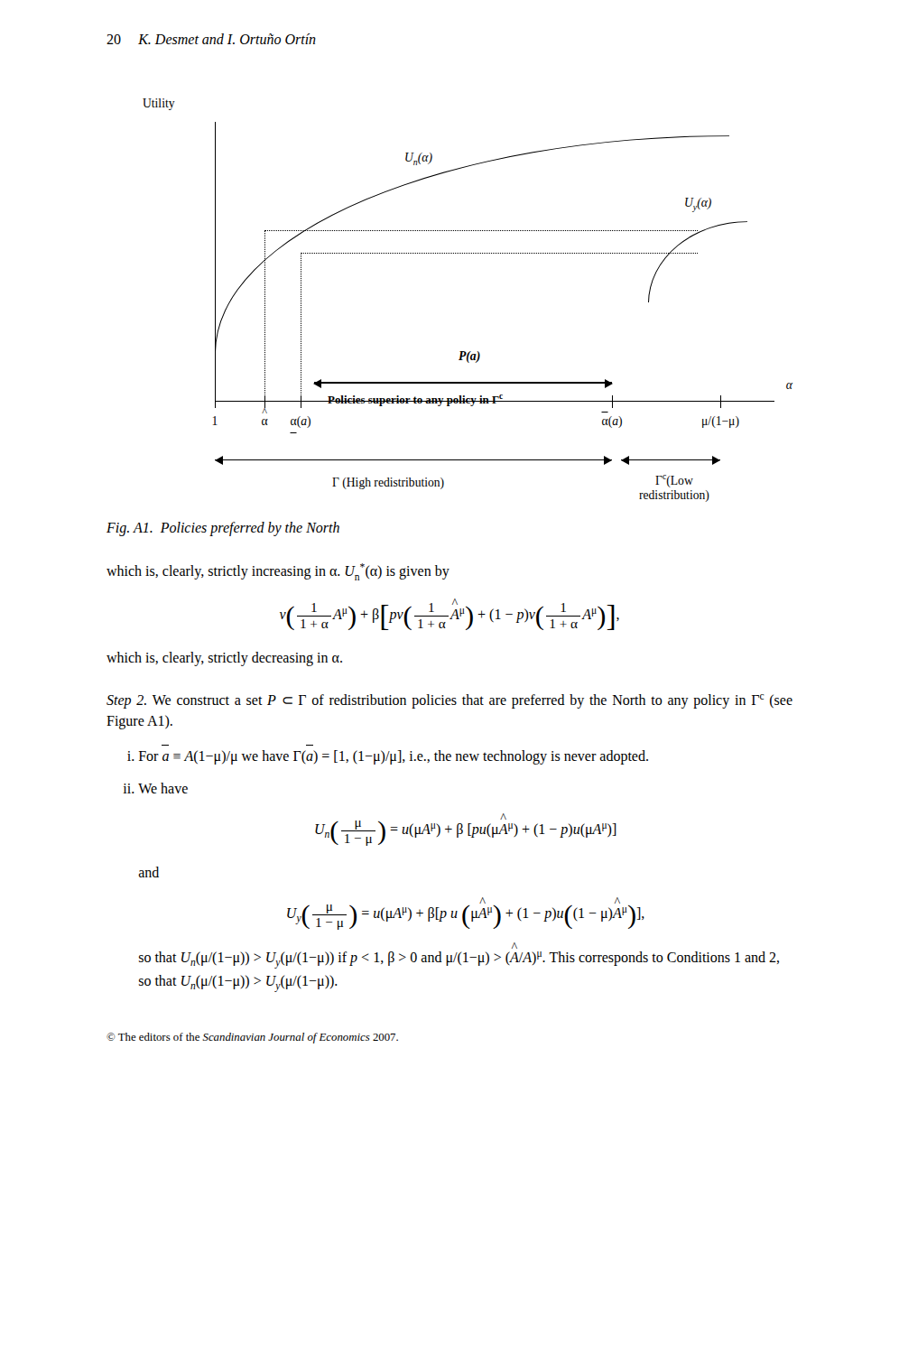20 K. Desmet and I. Ortuño Ortín
Utility
α
Un(α)
Uy(α)
1
α
α(a)
α(a)
μ/(1−μ)
P(a)
Policies superior to any policy in Γc
Γ (High redistribution)
Γc(Low
redistribution)
Fig. A1. Policies preferred by the North
which is, clearly, strictly increasing in α. Un*(α) is given by
v(11 + α Aμ) + β[pv(11 + α Aμ) + (1 − p)v(11 + α Aμ)],
which is, clearly, strictly decreasing in α.
Step 2. We construct a set P ⊂ Γ of redistribution policies that are preferred by the North to any policy in Γc (see Figure A1).
For a ≡ A(1−μ)/μ we have Γ(a) = [1, (1−μ)/μ], i.e., the new technology is never adopted.
We have
Un(μ 1 − μ) = u(μAμ) + β [pu(μAμ) + (1 − p)u(μAμ)]
and
Uy(μ 1 − μ) = u(μAμ) + β[p u (μAμ) + (1 − p)u((1 − μ)Aμ)],
so that Un(μ/(1−μ)) > Uy(μ/(1−μ)) if p < 1, β > 0 and μ/(1−μ) > (A/A)μ. This corresponds to Conditions 1 and 2, so that Un(μ/(1−μ)) > Uy(μ/(1−μ)).
© The editors of the Scandinavian Journal of Economics 2007.